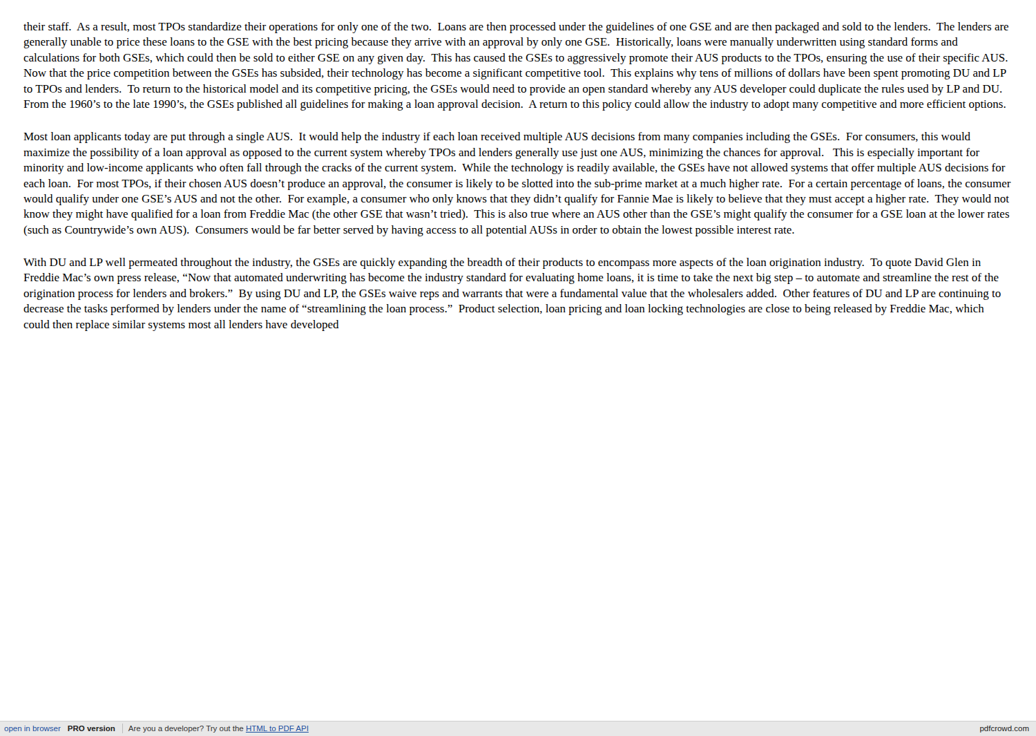their staff. As a result, most TPOs standardize their operations for only one of the two. Loans are then processed under the guidelines of one GSE and are then packaged and sold to the lenders. The lenders are generally unable to price these loans to the GSE with the best pricing because they arrive with an approval by only one GSE. Historically, loans were manually underwritten using standard forms and calculations for both GSEs, which could then be sold to either GSE on any given day. This has caused the GSEs to aggressively promote their AUS products to the TPOs, ensuring the use of their specific AUS. Now that the price competition between the GSEs has subsided, their technology has become a significant competitive tool. This explains why tens of millions of dollars have been spent promoting DU and LP to TPOs and lenders. To return to the historical model and its competitive pricing, the GSEs would need to provide an open standard whereby any AUS developer could duplicate the rules used by LP and DU. From the 1960’s to the late 1990’s, the GSEs published all guidelines for making a loan approval decision. A return to this policy could allow the industry to adopt many competitive and more efficient options.
Most loan applicants today are put through a single AUS. It would help the industry if each loan received multiple AUS decisions from many companies including the GSEs. For consumers, this would maximize the possibility of a loan approval as opposed to the current system whereby TPOs and lenders generally use just one AUS, minimizing the chances for approval. This is especially important for minority and low-income applicants who often fall through the cracks of the current system. While the technology is readily available, the GSEs have not allowed systems that offer multiple AUS decisions for each loan. For most TPOs, if their chosen AUS doesn’t produce an approval, the consumer is likely to be slotted into the sub-prime market at a much higher rate. For a certain percentage of loans, the consumer would qualify under one GSE’s AUS and not the other. For example, a consumer who only knows that they didn’t qualify for Fannie Mae is likely to believe that they must accept a higher rate. They would not know they might have qualified for a loan from Freddie Mac (the other GSE that wasn’t tried). This is also true where an AUS other than the GSE’s might qualify the consumer for a GSE loan at the lower rates (such as Countrywide’s own AUS). Consumers would be far better served by having access to all potential AUSs in order to obtain the lowest possible interest rate.
With DU and LP well permeated throughout the industry, the GSEs are quickly expanding the breadth of their products to encompass more aspects of the loan origination industry. To quote David Glen in Freddie Mac’s own press release, “Now that automated underwriting has become the industry standard for evaluating home loans, it is time to take the next big step – to automate and streamline the rest of the origination process for lenders and brokers.” By using DU and LP, the GSEs waive reps and warrants that were a fundamental value that the wholesalers added. Other features of DU and LP are continuing to decrease the tasks performed by lenders under the name of “streamlining the loan process.” Product selection, loan pricing and loan locking technologies are close to being released by Freddie Mac, which could then replace similar systems most all lenders have developed
open in browser PRO version
Are you a developer? Try out the HTML to PDF API
pdfcrowd.com